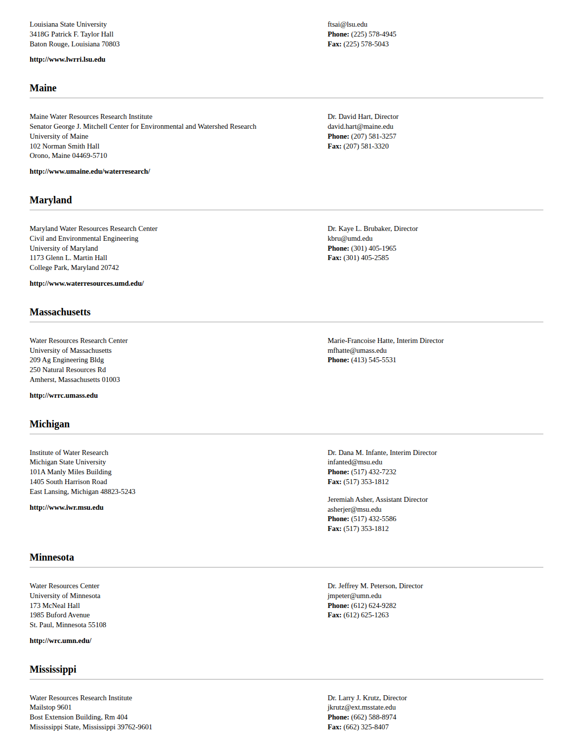Louisiana State University
3418G Patrick F. Taylor Hall
Baton Rouge, Louisiana 70803
http://www.lwrri.lsu.edu
ftsai@lsu.edu
Phone: (225) 578-4945
Fax: (225) 578-5043
Maine
Maine Water Resources Research Institute
Senator George J. Mitchell Center for Environmental and Watershed Research
University of Maine
102 Norman Smith Hall
Orono, Maine 04469-5710
http://www.umaine.edu/waterresearch/
Dr. David Hart, Director
david.hart@maine.edu
Phone: (207) 581-3257
Fax: (207) 581-3320
Maryland
Maryland Water Resources Research Center
Civil and Environmental Engineering
University of Maryland
1173 Glenn L. Martin Hall
College Park, Maryland 20742
http://www.waterresources.umd.edu/
Dr. Kaye L. Brubaker, Director
kbru@umd.edu
Phone: (301) 405-1965
Fax: (301) 405-2585
Massachusetts
Water Resources Research Center
University of Massachusetts
209 Ag Engineering Bldg
250 Natural Resources Rd
Amherst, Massachusetts 01003
http://wrrc.umass.edu
Marie-Francoise Hatte, Interim Director
mfhatte@umass.edu
Phone: (413) 545-5531
Michigan
Institute of Water Research
Michigan State University
101A Manly Miles Building
1405 South Harrison Road
East Lansing, Michigan 48823-5243
http://www.iwr.msu.edu
Dr. Dana M. Infante, Interim Director
infanted@msu.edu
Phone: (517) 432-7232
Fax: (517) 353-1812
Jeremiah Asher, Assistant Director
asherjer@msu.edu
Phone: (517) 432-5586
Fax: (517) 353-1812
Minnesota
Water Resources Center
University of Minnesota
173 McNeal Hall
1985 Buford Avenue
St. Paul, Minnesota 55108
http://wrc.umn.edu/
Dr. Jeffrey M. Peterson, Director
jmpeter@umn.edu
Phone: (612) 624-9282
Fax: (612) 625-1263
Mississippi
Water Resources Research Institute
Mailstop 9601
Bost Extension Building, Rm 404
Mississippi State, Mississippi 39762-9601
Dr. Larry J. Krutz, Director
jkrutz@ext.msstate.edu
Phone: (662) 588-8974
Fax: (662) 325-8407